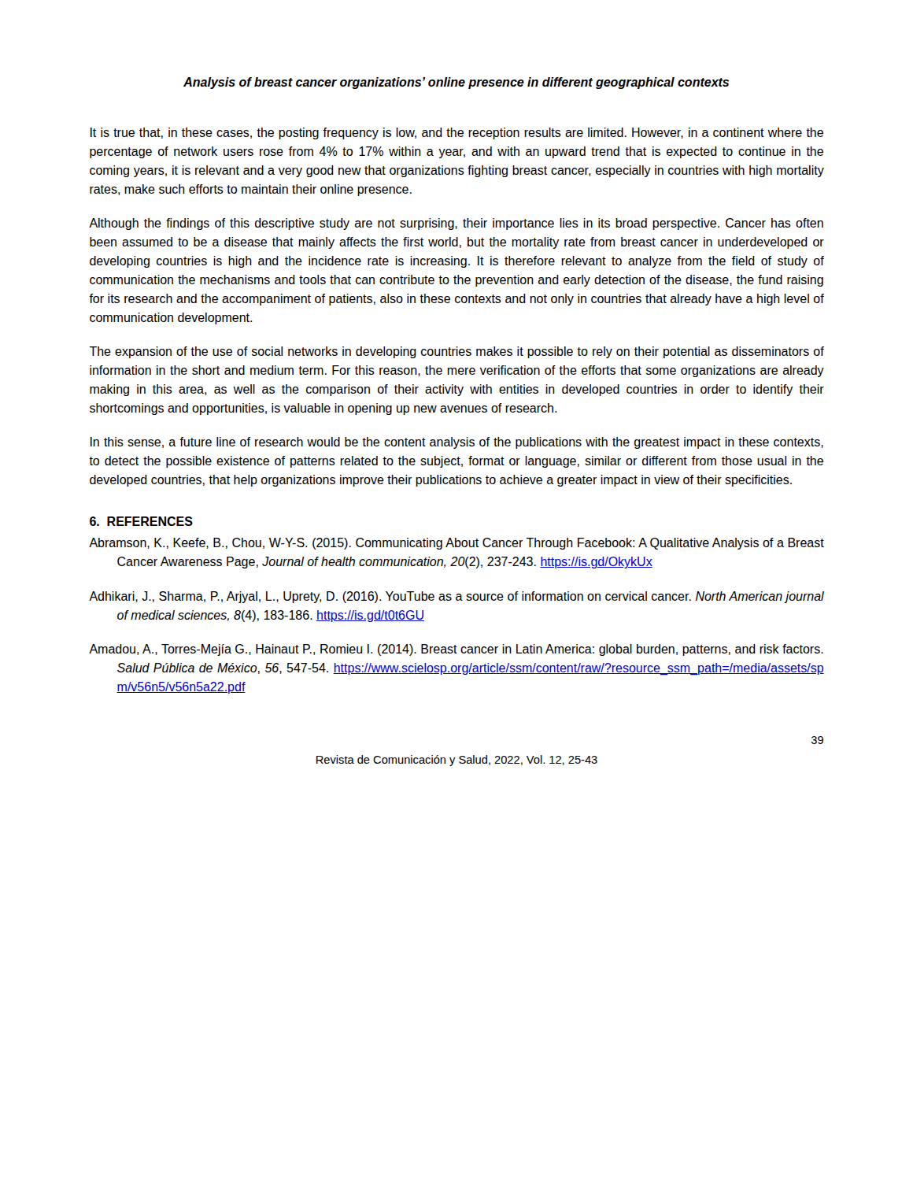Analysis of breast cancer organizations’ online presence in different geographical contexts
It is true that, in these cases, the posting frequency is low, and the reception results are limited. However, in a continent where the percentage of network users rose from 4% to 17% within a year, and with an upward trend that is expected to continue in the coming years, it is relevant and a very good new that organizations fighting breast cancer, especially in countries with high mortality rates, make such efforts to maintain their online presence.
Although the findings of this descriptive study are not surprising, their importance lies in its broad perspective. Cancer has often been assumed to be a disease that mainly affects the first world, but the mortality rate from breast cancer in underdeveloped or developing countries is high and the incidence rate is increasing. It is therefore relevant to analyze from the field of study of communication the mechanisms and tools that can contribute to the prevention and early detection of the disease, the fund raising for its research and the accompaniment of patients, also in these contexts and not only in countries that already have a high level of communication development.
The expansion of the use of social networks in developing countries makes it possible to rely on their potential as disseminators of information in the short and medium term. For this reason, the mere verification of the efforts that some organizations are already making in this area, as well as the comparison of their activity with entities in developed countries in order to identify their shortcomings and opportunities, is valuable in opening up new avenues of research.
In this sense, a future line of research would be the content analysis of the publications with the greatest impact in these contexts, to detect the possible existence of patterns related to the subject, format or language, similar or different from those usual in the developed countries, that help organizations improve their publications to achieve a greater impact in view of their specificities.
6. REFERENCES
Abramson, K., Keefe, B., Chou, W-Y-S. (2015). Communicating About Cancer Through Facebook: A Qualitative Analysis of a Breast Cancer Awareness Page, Journal of health communication, 20(2), 237-243. https://is.gd/OkykUx
Adhikari, J., Sharma, P., Arjyal, L., Uprety, D. (2016). YouTube as a source of information on cervical cancer. North American journal of medical sciences, 8(4), 183-186. https://is.gd/t0t6GU
Amadou, A., Torres-Mejía G., Hainaut P., Romieu I. (2014). Breast cancer in Latin America: global burden, patterns, and risk factors. Salud Pública de México, 56, 547-54. https://www.scielosp.org/article/ssm/content/raw/?resource_ssm_path=/media/assets/spm/v56n5/v56n5a22.pdf
39
Revista de Comunicación y Salud, 2022, Vol. 12, 25-43